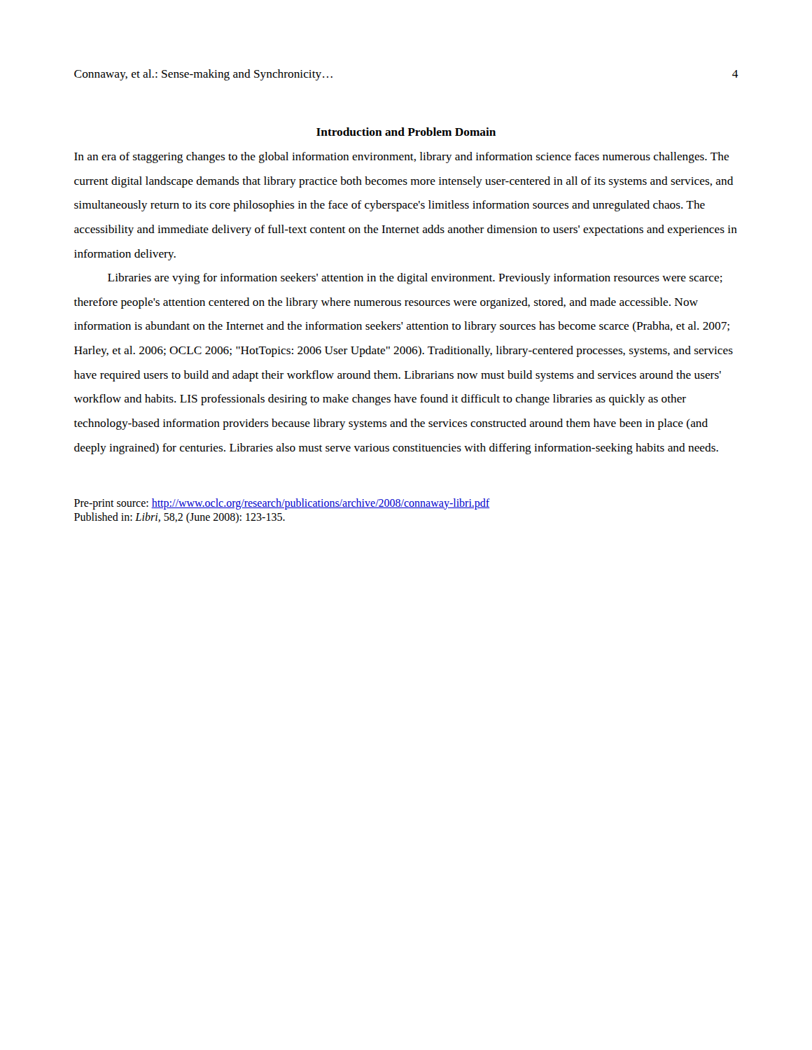Connaway, et al.: Sense-making and Synchronicity… 4
Introduction and Problem Domain
In an era of staggering changes to the global information environment, library and information science faces numerous challenges. The current digital landscape demands that library practice both becomes more intensely user-centered in all of its systems and services, and simultaneously return to its core philosophies in the face of cyberspace's limitless information sources and unregulated chaos. The accessibility and immediate delivery of full-text content on the Internet adds another dimension to users' expectations and experiences in information delivery.
Libraries are vying for information seekers' attention in the digital environment. Previously information resources were scarce; therefore people's attention centered on the library where numerous resources were organized, stored, and made accessible. Now information is abundant on the Internet and the information seekers' attention to library sources has become scarce (Prabha, et al. 2007; Harley, et al. 2006; OCLC 2006; "HotTopics: 2006 User Update" 2006). Traditionally, library-centered processes, systems, and services have required users to build and adapt their workflow around them. Librarians now must build systems and services around the users' workflow and habits. LIS professionals desiring to make changes have found it difficult to change libraries as quickly as other technology-based information providers because library systems and the services constructed around them have been in place (and deeply ingrained) for centuries. Libraries also must serve various constituencies with differing information-seeking habits and needs.
Pre-print source: http://www.oclc.org/research/publications/archive/2008/connaway-libri.pdf
Published in: Libri, 58,2 (June 2008): 123-135.